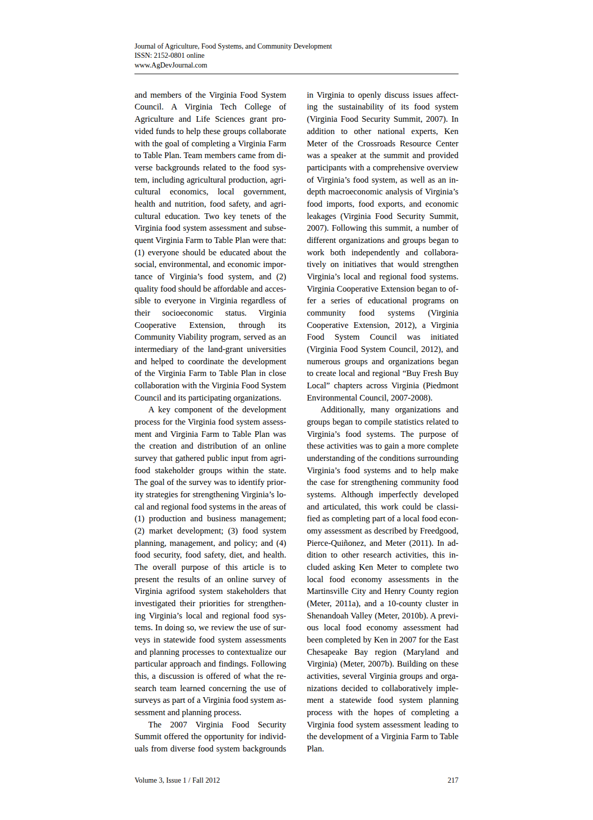Journal of Agriculture, Food Systems, and Community Development
ISSN: 2152-0801 online
www.AgDevJournal.com
and members of the Virginia Food System Council. A Virginia Tech College of Agriculture and Life Sciences grant provided funds to help these groups collaborate with the goal of completing a Virginia Farm to Table Plan. Team members came from diverse backgrounds related to the food system, including agricultural production, agricultural economics, local government, health and nutrition, food safety, and agricultural education. Two key tenets of the Virginia food system assessment and subsequent Virginia Farm to Table Plan were that: (1) everyone should be educated about the social, environmental, and economic importance of Virginia’s food system, and (2) quality food should be affordable and accessible to everyone in Virginia regardless of their socioeconomic status. Virginia Cooperative Extension, through its Community Viability program, served as an intermediary of the land-grant universities and helped to coordinate the development of the Virginia Farm to Table Plan in close collaboration with the Virginia Food System Council and its participating organizations.
A key component of the development process for the Virginia food system assessment and Virginia Farm to Table Plan was the creation and distribution of an online survey that gathered public input from agrifood stakeholder groups within the state. The goal of the survey was to identify priority strategies for strengthening Virginia’s local and regional food systems in the areas of (1) production and business management; (2) market development; (3) food system planning, management, and policy; and (4) food security, food safety, diet, and health. The overall purpose of this article is to present the results of an online survey of Virginia agrifood system stakeholders that investigated their priorities for strengthening Virginia’s local and regional food systems. In doing so, we review the use of surveys in statewide food system assessments and planning processes to contextualize our particular approach and findings. Following this, a discussion is offered of what the research team learned concerning the use of surveys as part of a Virginia food system assessment and planning process.
The 2007 Virginia Food Security Summit offered the opportunity for individuals from diverse food system backgrounds in Virginia to openly discuss issues affecting the sustainability of its food system (Virginia Food Security Summit, 2007). In addition to other national experts, Ken Meter of the Crossroads Resource Center was a speaker at the summit and provided participants with a comprehensive overview of Virginia’s food system, as well as an in-depth macroeconomic analysis of Virginia’s food imports, food exports, and economic leakages (Virginia Food Security Summit, 2007). Following this summit, a number of different organizations and groups began to work both independently and collaboratively on initiatives that would strengthen Virginia’s local and regional food systems. Virginia Cooperative Extension began to offer a series of educational programs on community food systems (Virginia Cooperative Extension, 2012), a Virginia Food System Council was initiated (Virginia Food System Council, 2012), and numerous groups and organizations began to create local and regional “Buy Fresh Buy Local” chapters across Virginia (Piedmont Environmental Council, 2007-2008).
Additionally, many organizations and groups began to compile statistics related to Virginia’s food systems. The purpose of these activities was to gain a more complete understanding of the conditions surrounding Virginia’s food systems and to help make the case for strengthening community food systems. Although imperfectly developed and articulated, this work could be classified as completing part of a local food economy assessment as described by Freedgood, Pierce-Quiñonez, and Meter (2011). In addition to other research activities, this included asking Ken Meter to complete two local food economy assessments in the Martinsville City and Henry County region (Meter, 2011a), and a 10-county cluster in Shenandoah Valley (Meter, 2010b). A previous local food economy assessment had been completed by Ken in 2007 for the East Chesapeake Bay region (Maryland and Virginia) (Meter, 2007b). Building on these activities, several Virginia groups and organizations decided to collaboratively implement a statewide food system planning process with the hopes of completing a Virginia food system assessment leading to the development of a Virginia Farm to Table Plan.
Volume 3, Issue 1 / Fall 2012 217